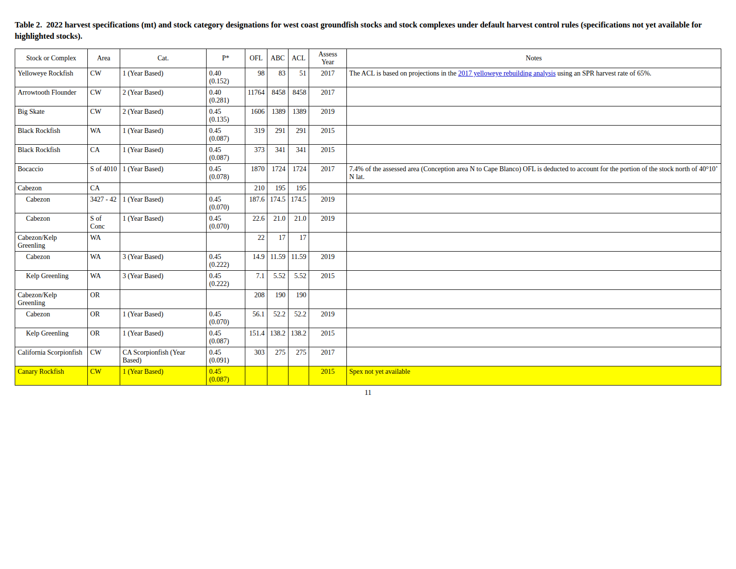Table 2. 2022 harvest specifications (mt) and stock category designations for west coast groundfish stocks and stock complexes under default harvest control rules (specifications not yet available for highlighted stocks).
| Stock or Complex | Area | Cat. | P* | OFL | ABC | ACL | Assess Year | Notes |
| --- | --- | --- | --- | --- | --- | --- | --- | --- |
| Yelloweye Rockfish | CW | 1 (Year Based) | 0.40 (0.152) | 98 | 83 | 51 | 2017 | The ACL is based on projections in the 2017 yelloweye rebuilding analysis using an SPR harvest rate of 65%. |
| Arrowtooth Flounder | CW | 2 (Year Based) | 0.40 (0.281) | 11764 | 8458 | 8458 | 2017 | |
| Big Skate | CW | 2 (Year Based) | 0.45 (0.135) | 1606 | 1389 | 1389 | 2019 | |
| Black Rockfish | WA | 1 (Year Based) | 0.45 (0.087) | 319 | 291 | 291 | 2015 | |
| Black Rockfish | CA | 1 (Year Based) | 0.45 (0.087) | 373 | 341 | 341 | 2015 | |
| Bocaccio | S of 4010 | 1 (Year Based) | 0.45 (0.078) | 1870 | 1724 | 1724 | 2017 | 7.4% of the assessed area (Conception area N to Cape Blanco) OFL is deducted to account for the portion of the stock north of 40°10’ N lat. |
| Cabezon | CA | | | 210 | 195 | 195 | | |
| Cabezon | 3427 - 42 | 1 (Year Based) | 0.45 (0.070) | 187.6 | 174.5 | 174.5 | 2019 | |
| Cabezon | S of Conc | 1 (Year Based) | 0.45 (0.070) | 22.6 | 21.0 | 21.0 | 2019 | |
| Cabezon/Kelp Greenling | WA | | | 22 | 17 | 17 | | |
| Cabezon | WA | 3 (Year Based) | 0.45 (0.222) | 14.9 | 11.59 | 11.59 | 2019 | |
| Kelp Greenling | WA | 3 (Year Based) | 0.45 (0.222) | 7.1 | 5.52 | 5.52 | 2015 | |
| Cabezon/Kelp Greenling | OR | | | 208 | 190 | 190 | | |
| Cabezon | OR | 1 (Year Based) | 0.45 (0.070) | 56.1 | 52.2 | 52.2 | 2019 | |
| Kelp Greenling | OR | 1 (Year Based) | 0.45 (0.087) | 151.4 | 138.2 | 138.2 | 2015 | |
| California Scorpionfish | CW | CA Scorpionfish (Year Based) | 0.45 (0.091) | 303 | 275 | 275 | 2017 | |
| Canary Rockfish | CW | 1 (Year Based) | 0.45 (0.087) | | | | 2015 | Spex not yet available |
11